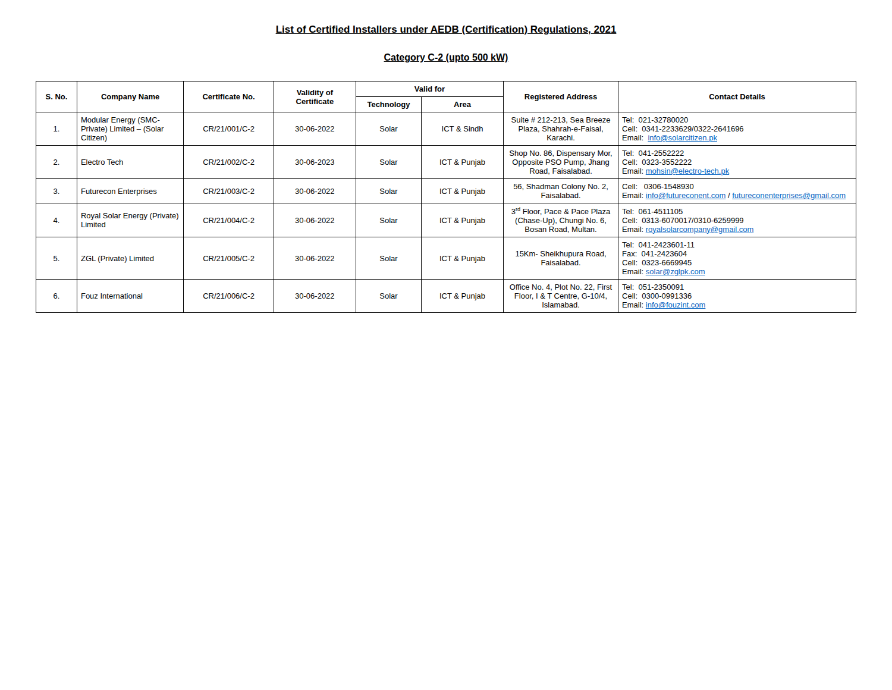List of Certified Installers under AEDB (Certification) Regulations, 2021
Category C-2 (upto 500 kW)
| S. No. | Company Name | Certificate No. | Validity of Certificate | Valid for | Registered Address | Contact Details |
| --- | --- | --- | --- | --- | --- | --- |
| Technology | Area |
| 1. | Modular Energy (SMC-Private) Limited – (Solar Citizen) | CR/21/001/C-2 | 30-06-2022 | Solar | ICT & Sindh | Suite # 212-213, Sea Breeze Plaza, Shahrah-e-Faisal, Karachi. | Tel: 021-32780020 Cell: 0341-2233629/0322-2641696 Email: info@solarcitizen.pk |
| 2. | Electro Tech | CR/21/002/C-2 | 30-06-2023 | Solar | ICT & Punjab | Shop No. 86, Dispensary Mor, Opposite PSO Pump, Jhang Road, Faisalabad. | Tel: 041-2552222 Cell: 0323-3552222 Email: mohsin@electro-tech.pk |
| 3. | Futurecon Enterprises | CR/21/003/C-2 | 30-06-2022 | Solar | ICT & Punjab | 56, Shadman Colony No. 2, Faisalabad. | Cell: 0306-1548930 Email: info@futureconent.com / futureconenterprises@gmail.com |
| 4. | Royal Solar Energy (Private) Limited | CR/21/004/C-2 | 30-06-2022 | Solar | ICT & Punjab | 3 rd Floor, Pace & Pace Plaza (Chase-Up), Chungi No. 6, Bosan Road, Multan. | Tel: 061-4511105 Cell: 0313-6070017/0310-6259999 Email: royalsolarcompany@gmail.com |
| 5. | ZGL (Private) Limited | CR/21/005/C-2 | 30-06-2022 | Solar | ICT & Punjab | 15Km- Sheikhupura Road, Faisalabad. | Tel: 041-2423601-11 Fax: 041-2423604 Cell: 0323-6669945 Email: solar@zglpk.com |
| 6. | Fouz International | CR/21/006/C-2 | 30-06-2022 | Solar | ICT & Punjab | Office No. 4, Plot No. 22, First Floor, I & T Centre, G-10/4, Islamabad. | Tel: 051-2350091 Cell: 0300-0991336 Email: info@fouzint.com |